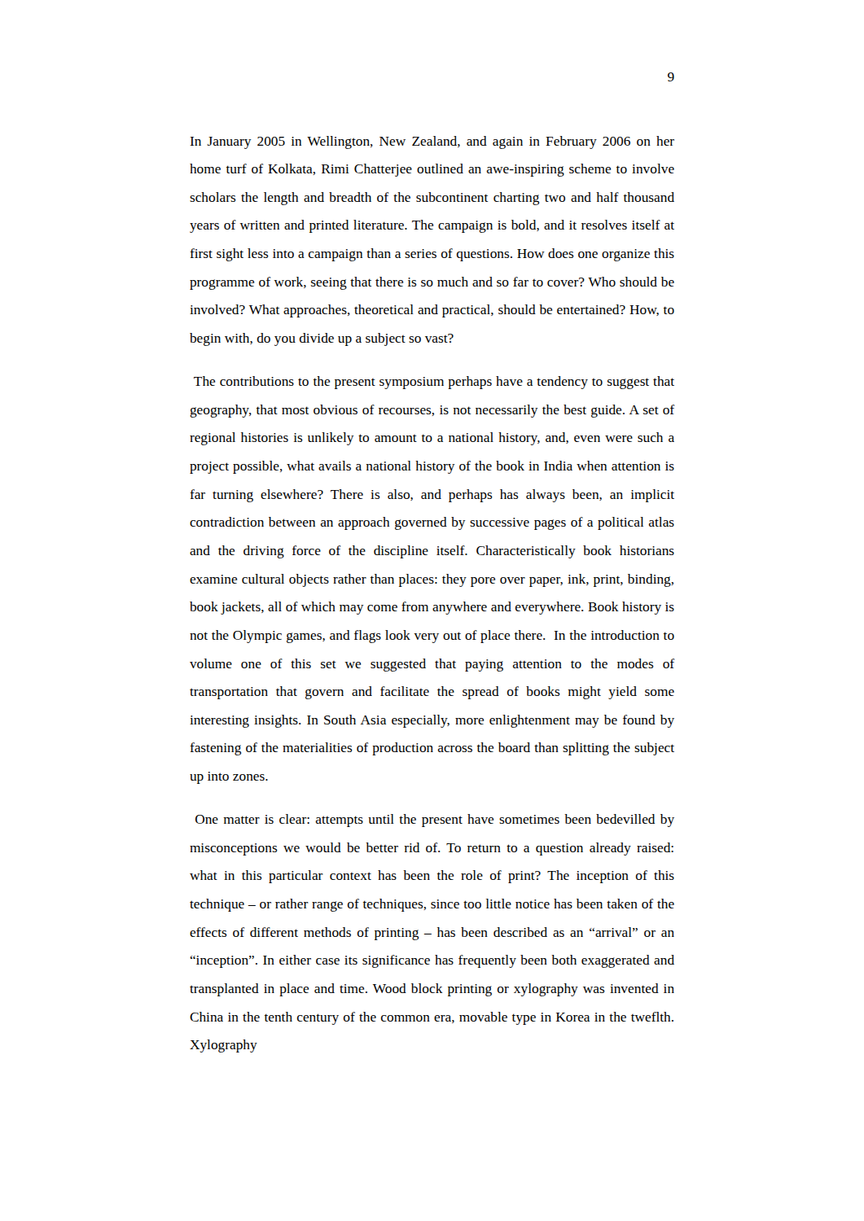9
In January 2005 in Wellington, New Zealand, and again in February 2006 on her home turf of Kolkata, Rimi Chatterjee outlined an awe-inspiring scheme to involve scholars the length and breadth of the subcontinent charting two and half thousand years of written and printed literature. The campaign is bold, and it resolves itself at first sight less into a campaign than a series of questions. How does one organize this programme of work, seeing that there is so much and so far to cover? Who should be involved? What approaches, theoretical and practical, should be entertained? How, to begin with, do you divide up a subject so vast?
The contributions to the present symposium perhaps have a tendency to suggest that geography, that most obvious of recourses, is not necessarily the best guide. A set of regional histories is unlikely to amount to a national history, and, even were such a project possible, what avails a national history of the book in India when attention is far turning elsewhere? There is also, and perhaps has always been, an implicit contradiction between an approach governed by successive pages of a political atlas and the driving force of the discipline itself. Characteristically book historians examine cultural objects rather than places: they pore over paper, ink, print, binding, book jackets, all of which may come from anywhere and everywhere. Book history is not the Olympic games, and flags look very out of place there. In the introduction to volume one of this set we suggested that paying attention to the modes of transportation that govern and facilitate the spread of books might yield some interesting insights. In South Asia especially, more enlightenment may be found by fastening of the materialities of production across the board than splitting the subject up into zones.
One matter is clear: attempts until the present have sometimes been bedevilled by misconceptions we would be better rid of. To return to a question already raised: what in this particular context has been the role of print? The inception of this technique – or rather range of techniques, since too little notice has been taken of the effects of different methods of printing – has been described as an “arrival” or an “inception”. In either case its significance has frequently been both exaggerated and transplanted in place and time. Wood block printing or xylography was invented in China in the tenth century of the common era, movable type in Korea in the tweflth. Xylography